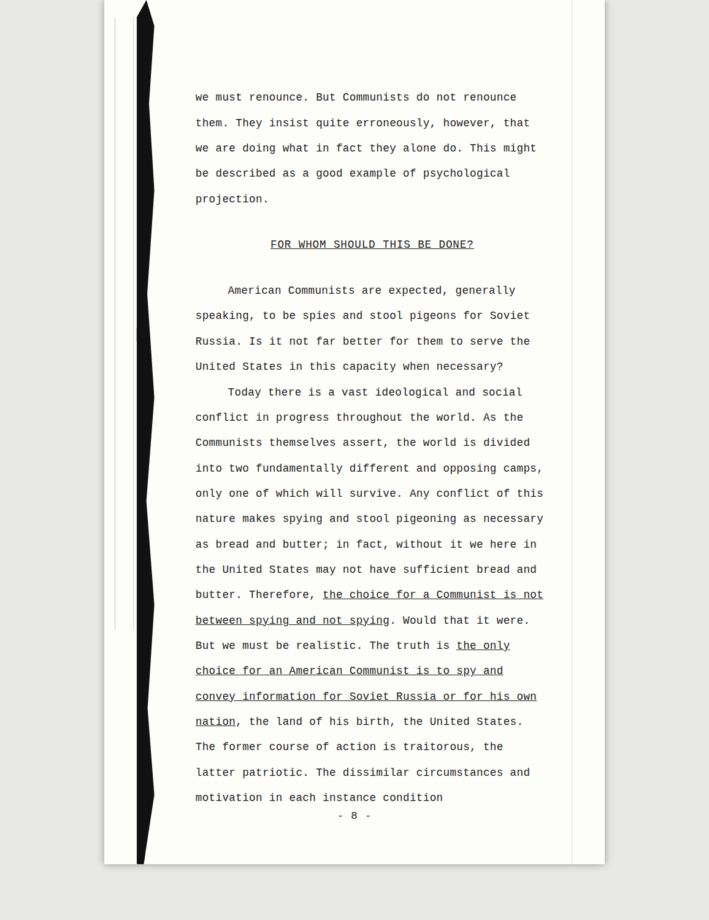we must renounce. But Communists do not renounce them. They insist quite erroneously, however, that we are doing what in fact they alone do. This might be described as a good example of psychological projection.
FOR WHOM SHOULD THIS BE DONE?
American Communists are expected, generally speaking, to be spies and stool pigeons for Soviet Russia. Is it not far better for them to serve the United States in this capacity when necessary?
Today there is a vast ideological and social conflict in progress throughout the world. As the Communists themselves assert, the world is divided into two fundamentally different and opposing camps, only one of which will survive. Any conflict of this nature makes spying and stool pigeoning as necessary as bread and butter; in fact, without it we here in the United States may not have sufficient bread and butter. Therefore, the choice for a Communist is not between spying and not spying. Would that it were. But we must be realistic. The truth is the only choice for an American Communist is to spy and convey information for Soviet Russia or for his own nation, the land of his birth, the United States. The former course of action is traitorous, the latter patriotic. The dissimilar circumstances and motivation in each instance condition
- 8 -